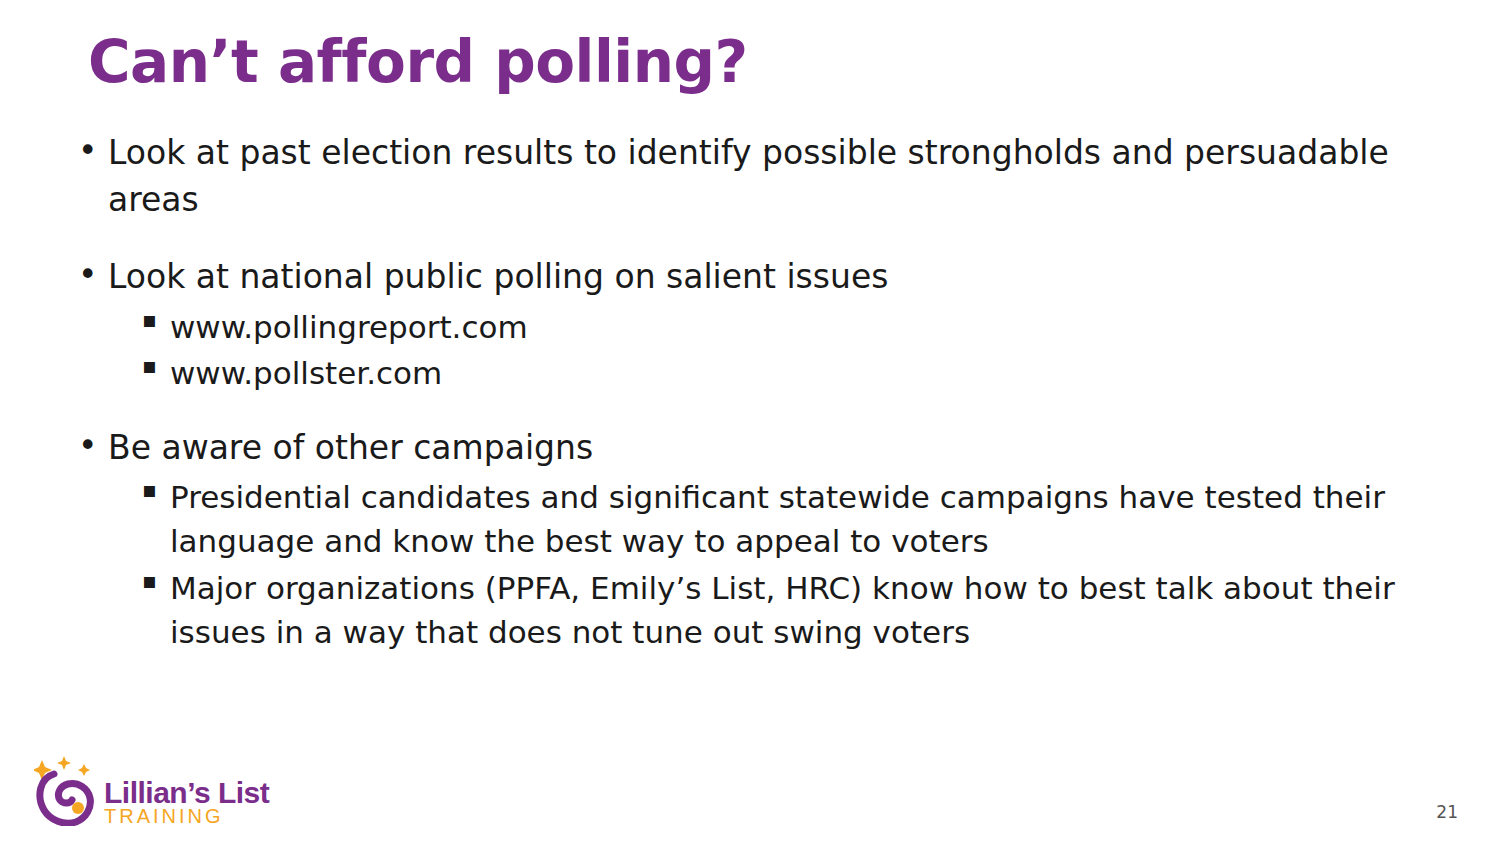Can’t afford polling?
Look at past election results to identify possible strongholds and persuadable areas
Look at national public polling on salient issues
www.pollingreport.com
www.pollster.com
Be aware of other campaigns
Presidential candidates and significant statewide campaigns have tested their language and know the best way to appeal to voters
Major organizations (PPFA, Emily’s List, HRC) know how to best talk about their issues in a way that does not tune out swing voters
Lillian’s List
TRAINING
21